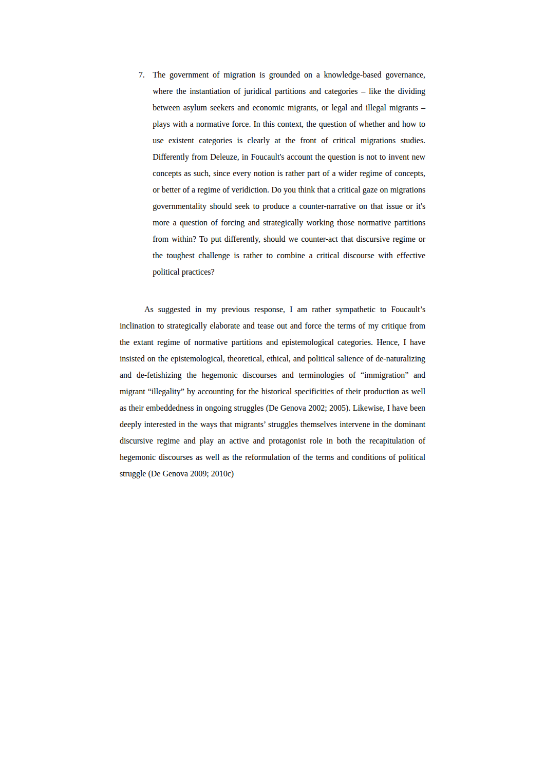The government of migration is grounded on a knowledge-based governance, where the instantiation of juridical partitions and categories – like the dividing between asylum seekers and economic migrants, or legal and illegal migrants – plays with a normative force. In this context, the question of whether and how to use existent categories is clearly at the front of critical migrations studies. Differently from Deleuze, in Foucault's account the question is not to invent new concepts as such, since every notion is rather part of a wider regime of concepts, or better of a regime of veridiction. Do you think that a critical gaze on migrations governmentality should seek to produce a counter-narrative on that issue or it's more a question of forcing and strategically working those normative partitions from within? To put differently, should we counter-act that discursive regime or the toughest challenge is rather to combine a critical discourse with effective political practices?
As suggested in my previous response, I am rather sympathetic to Foucault’s inclination to strategically elaborate and tease out and force the terms of my critique from the extant regime of normative partitions and epistemological categories. Hence, I have insisted on the epistemological, theoretical, ethical, and political salience of de-naturalizing and de-fetishizing the hegemonic discourses and terminologies of “immigration” and migrant “illegality” by accounting for the historical specificities of their production as well as their embeddedness in ongoing struggles (De Genova 2002; 2005). Likewise, I have been deeply interested in the ways that migrants’ struggles themselves intervene in the dominant discursive regime and play an active and protagonist role in both the recapitulation of hegemonic discourses as well as the reformulation of the terms and conditions of political struggle (De Genova 2009; 2010c)